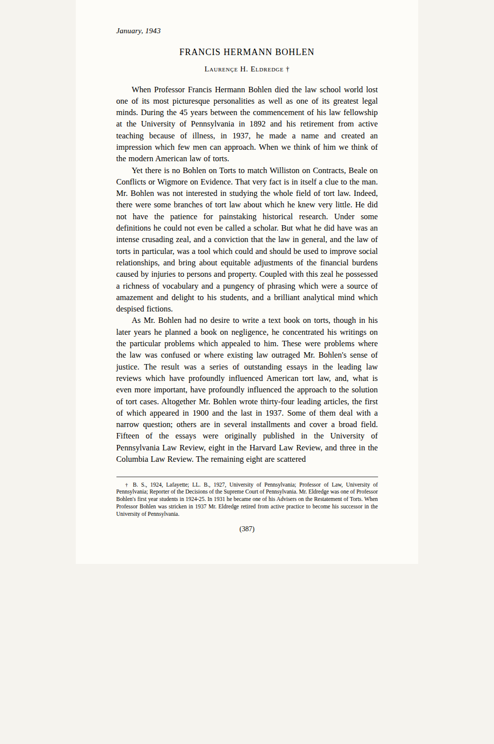January, 1943
FRANCIS HERMANN BOHLEN
Laurençe H. Eldredge †
When Professor Francis Hermann Bohlen died the law school world lost one of its most picturesque personalities as well as one of its greatest legal minds. During the 45 years between the commencement of his law fellowship at the University of Pennsylvania in 1892 and his retirement from active teaching because of illness, in 1937, he made a name and created an impression which few men can approach. When we think of him we think of the modern American law of torts.
Yet there is no Bohlen on Torts to match Williston on Contracts, Beale on Conflicts or Wigmore on Evidence. That very fact is in itself a clue to the man. Mr. Bohlen was not interested in studying the whole field of tort law. Indeed, there were some branches of tort law about which he knew very little. He did not have the patience for painstaking historical research. Under some definitions he could not even be called a scholar. But what he did have was an intense crusading zeal, and a conviction that the law in general, and the law of torts in particular, was a tool which could and should be used to improve social relationships, and bring about equitable adjustments of the financial burdens caused by injuries to persons and property. Coupled with this zeal he possessed a richness of vocabulary and a pungency of phrasing which were a source of amazement and delight to his students, and a brilliant analytical mind which despised fictions.
As Mr. Bohlen had no desire to write a text book on torts, though in his later years he planned a book on negligence, he concentrated his writings on the particular problems which appealed to him. These were problems where the law was confused or where existing law outraged Mr. Bohlen's sense of justice. The result was a series of outstanding essays in the leading law reviews which have profoundly influenced American tort law, and, what is even more important, have profoundly influenced the approach to the solution of tort cases. Altogether Mr. Bohlen wrote thirty-four leading articles, the first of which appeared in 1900 and the last in 1937. Some of them deal with a narrow question; others are in several installments and cover a broad field. Fifteen of the essays were originally published in the University of Pennsylvania Law Review, eight in the Harvard Law Review, and three in the Columbia Law Review. The remaining eight are scattered
† B. S., 1924, Lafayette; LL. B., 1927, University of Pennsylvania; Professor of Law, University of Pennsylvania; Reporter of the Decisions of the Supreme Court of Pennsylvania. Mr. Eldredge was one of Professor Bohlen's first year students in 1924-25. In 1931 he became one of his Advisers on the Restatement of Torts. When Professor Bohlen was stricken in 1937 Mr. Eldredge retired from active practice to become his successor in the University of Pennsylvania.
(387)